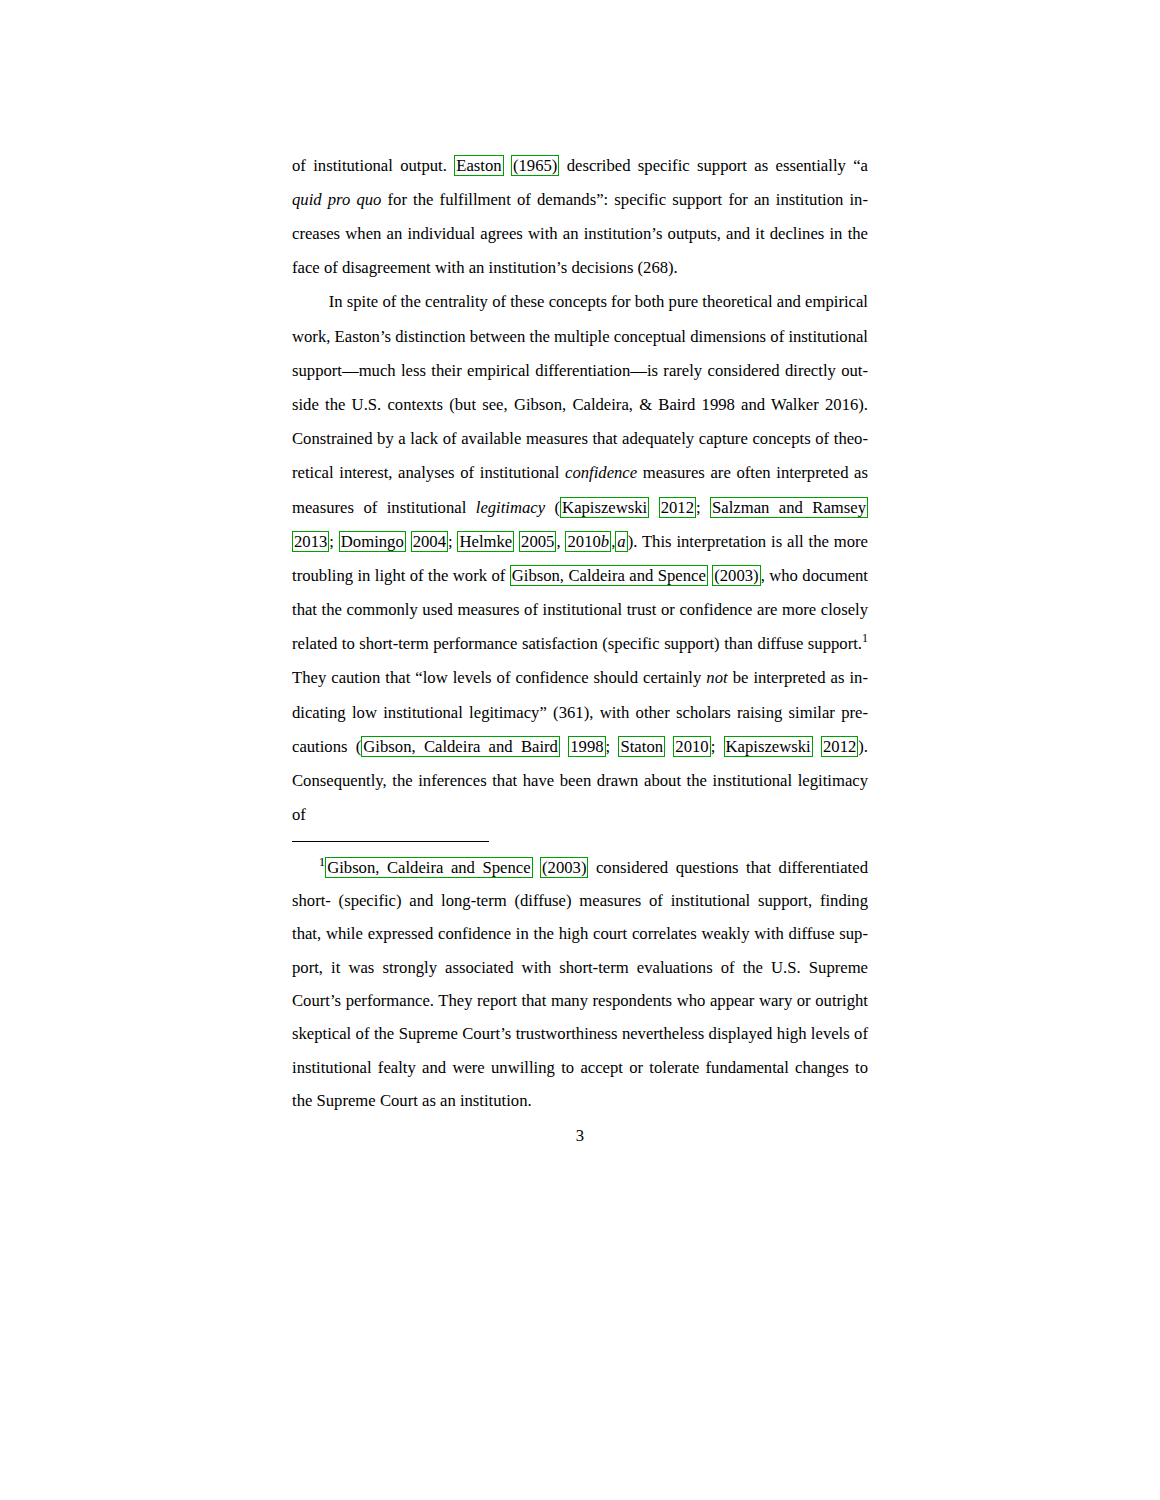of institutional output. Easton (1965) described specific support as essentially “a quid pro quo for the fulfillment of demands”: specific support for an institution increases when an individual agrees with an institution’s outputs, and it declines in the face of disagreement with an institution’s decisions (268).
In spite of the centrality of these concepts for both pure theoretical and empirical work, Easton’s distinction between the multiple conceptual dimensions of institutional support—much less their empirical differentiation—is rarely considered directly outside the U.S. contexts (but see, Gibson, Caldeira, & Baird 1998 and Walker 2016). Constrained by a lack of available measures that adequately capture concepts of theoretical interest, analyses of institutional confidence measures are often interpreted as measures of institutional legitimacy (Kapiszewski 2012; Salzman and Ramsey 2013; Domingo 2004; Helmke 2005, 2010b,a). This interpretation is all the more troubling in light of the work of Gibson, Caldeira and Spence (2003), who document that the commonly used measures of institutional trust or confidence are more closely related to short-term performance satisfaction (specific support) than diffuse support.1 They caution that “low levels of confidence should certainly not be interpreted as indicating low institutional legitimacy” (361), with other scholars raising similar precautions (Gibson, Caldeira and Baird 1998; Staton 2010; Kapiszewski 2012). Consequently, the inferences that have been drawn about the institutional legitimacy of
1Gibson, Caldeira and Spence (2003) considered questions that differentiated short- (specific) and long-term (diffuse) measures of institutional support, finding that, while expressed confidence in the high court correlates weakly with diffuse support, it was strongly associated with short-term evaluations of the U.S. Supreme Court’s performance. They report that many respondents who appear wary or outright skeptical of the Supreme Court’s trustworthiness nevertheless displayed high levels of institutional fealty and were unwilling to accept or tolerate fundamental changes to the Supreme Court as an institution.
3